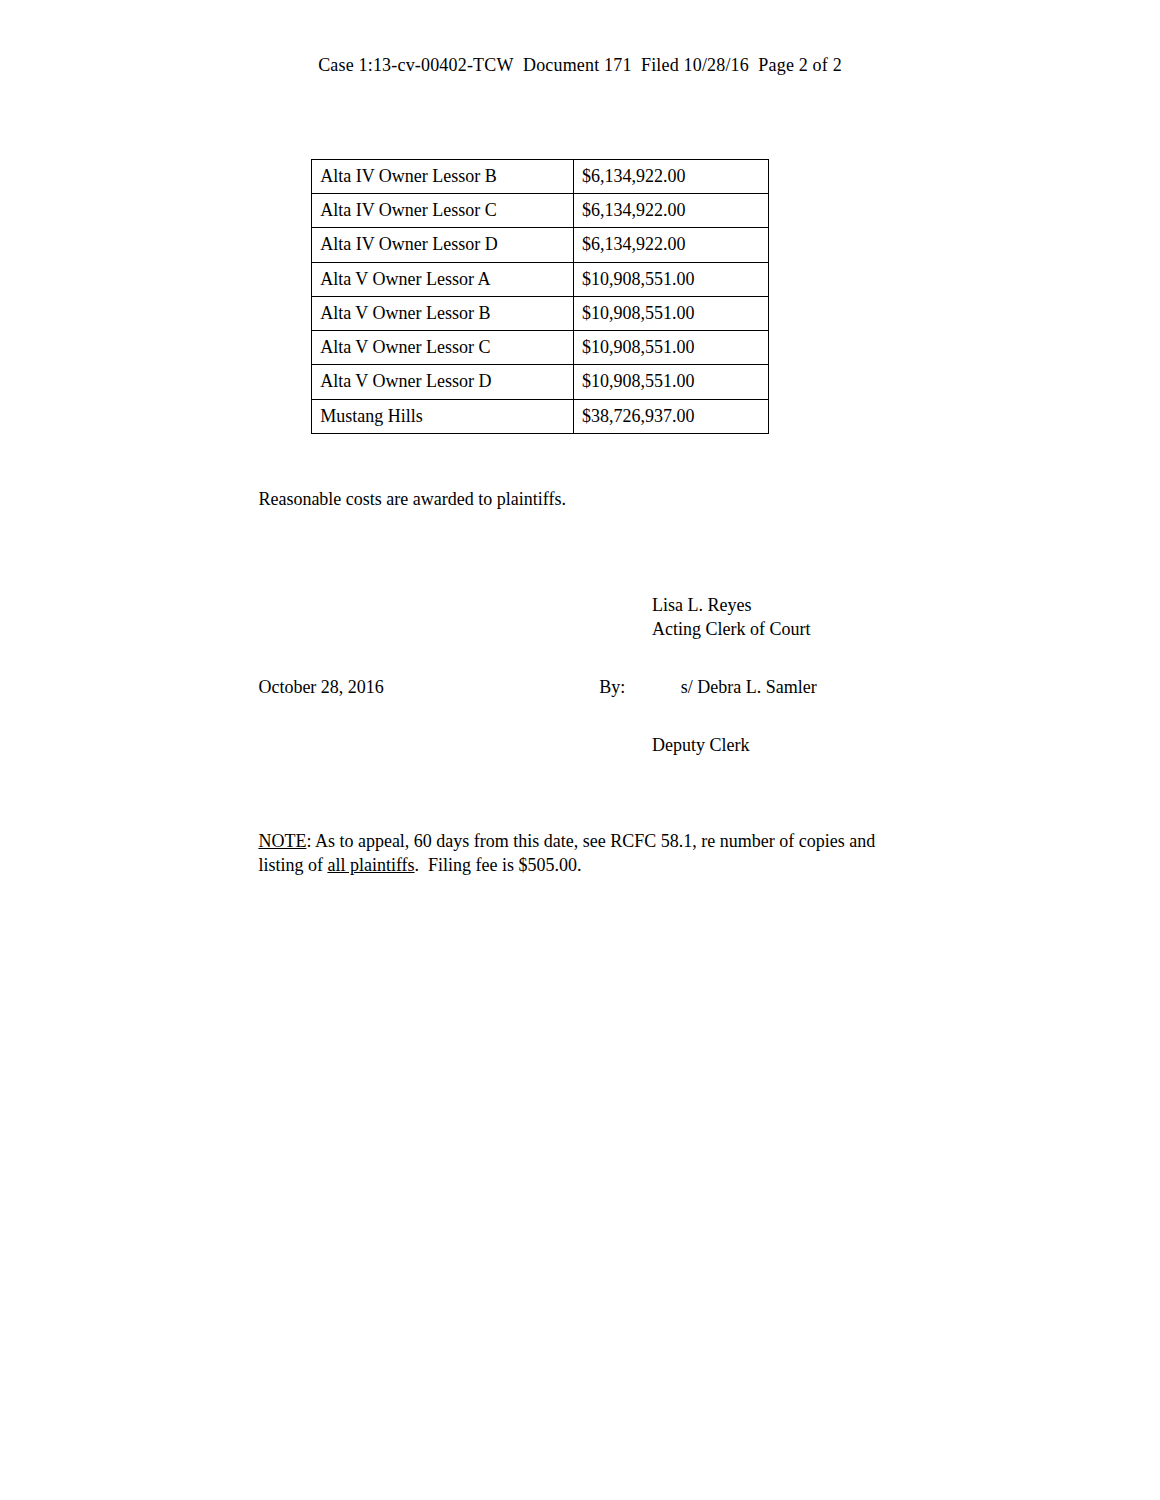Case 1:13-cv-00402-TCW Document 171 Filed 10/28/16 Page 2 of 2
| Alta IV Owner Lessor B | $6,134,922.00 |
| Alta IV Owner Lessor C | $6,134,922.00 |
| Alta IV Owner Lessor D | $6,134,922.00 |
| Alta V Owner Lessor A | $10,908,551.00 |
| Alta V Owner Lessor B | $10,908,551.00 |
| Alta V Owner Lessor C | $10,908,551.00 |
| Alta V Owner Lessor D | $10,908,551.00 |
| Mustang Hills | $38,726,937.00 |
Reasonable costs are awarded to plaintiffs.
Lisa L. Reyes
Acting Clerk of Court
October 28, 2016
By:
s/ Debra L. Samler
Deputy Clerk
NOTE: As to appeal, 60 days from this date, see RCFC 58.1, re number of copies and listing of all plaintiffs. Filing fee is $505.00.